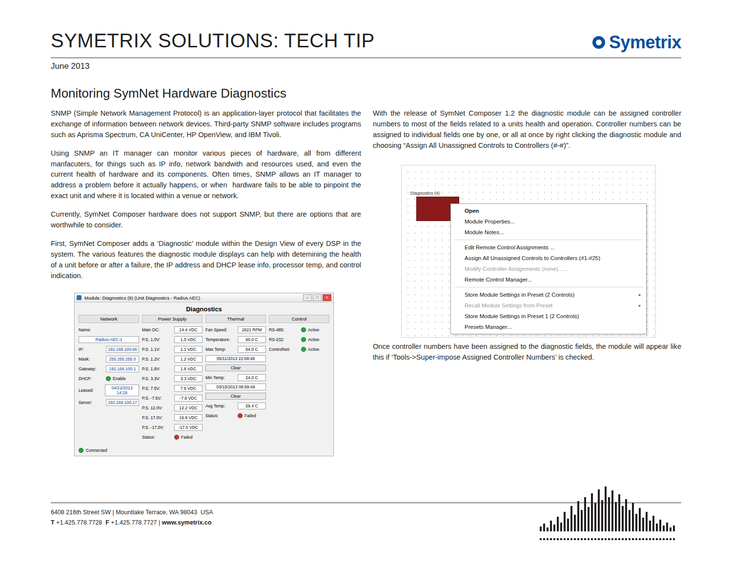SYMETRIX SOLUTIONS: TECH TIP
June 2013
Symetrix
Monitoring SymNet Hardware Diagnostics
SNMP (Simple Network Management Protocol) is an application-layer protocol that facilitates the exchange of information between network devices. Third-party SNMP software includes programs such as Aprisma Spectrum, CA UniCenter, HP OpenView, and IBM Tivoli.
Using SNMP an IT manager can monitor various pieces of hardware, all from different manfacuters, for things such as IP info, network bandwith and resources used, and even the current health of hardware and its components. Often times, SNMP allows an IT manager to address a problem before it actually happens, or when hardware fails to be able to pinpoint the exact unit and where it is located within a venue or network.
Currently, SymNet Composer hardware does not support SNMP, but there are options that are worthwhile to consider.
First, SymNet Composer adds a ‘Diagnostic’ module within the Design View of every DSP in the system. The various features the diagnostic module displays can help with detemining the health of a unit before or after a failure, the IP address and DHCP lease info, processor temp, and control indication.
With the release of SymNet Composer 1.2 the diagnostic module can be assigned controller numbers to most of the fields related to a units health and operation. Controller numbers can be assigned to individual fields one by one, or all at once by right clicking the diagnostic module and choosing “Assign All Unassigned Controls to Controllers (#-#)”.
Diagnostics (4)
Open
Module Properties...
Module Notes...
Edit Remote Control Assignments ...
Assign All Unassigned Controls to Controllers (#1-#25)
Modify Controller Assignments (none)......
Remote Control Manager...
Store Module Settings in Preset (2 Controls)▸
Recall Module Settings from Preset▸
Store Module Settings in Preset 1 (2 Controls)
Presets Manager...
Once controller numbers have been assigned to the diagnostic fields, the module will appear like this if ‘Tools->Super-impose Assigned Controller Numbers’ is checked.
Module: Diagnostics (9) (Unit Diagnostics - Radius AEC) –□✕
Diagnostics
Network
Name:
Radius-AEC-1
IP: 192.168.100.66
Mask: 255.255.255.0
Gateway: 192.168.100.1
DHCP: Enable
Leased: 04/22/2013 14:29
Server: 192.168.100.17
Power Supply
Main DC: 24.4 VDC
P.S. 1.0V: 1.0 VDC
P.S. 1.1V: 1.1 VDC
P.S. 1.2V: 1.2 VDC
P.S. 1.8V: 1.8 VDC
P.S. 3.3V: 3.3 VDC
P.S. 7.5V: 7.6 VDC
P.S. -7.5V:-7.8 VDC
P.S. 12.0V: 12.2 VDC
P.S. 17.0V: 16.9 VDC
P.S. -17.0V:-17.0 VDC
Status: Failed
Thermal
Fan Speed: 2621 RPM
Temperature: 60.0 C
Max Temp: 64.0 C
05/11/2013 22:08:49
Clear
Min Temp: 24.0 C
03/15/2013 08:59:49
Clear
Avg Temp: 59.4 C
Status: Failed
Control
RS-485: Active
RS-232: Active
ControlNet: Active
Connected
6408 216th Street SW | Mountlake Terrace, WA 98043 USA
T +1.425.778.7728 F +1.425.778.7727 | www.symetrix.co